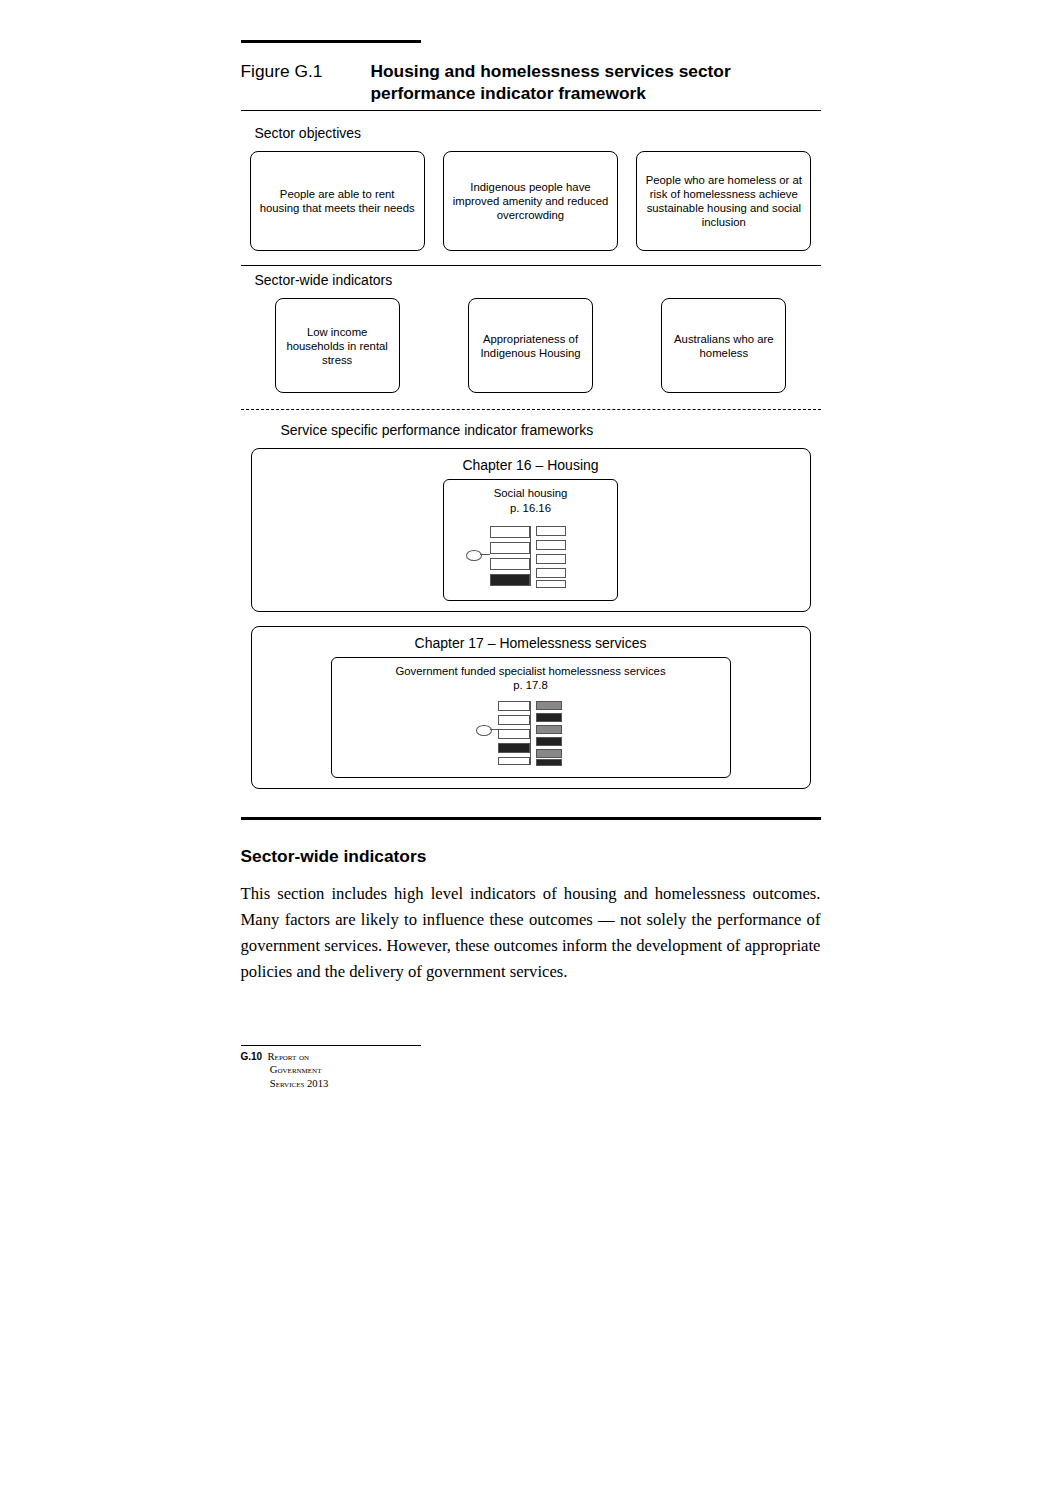Figure G.1
Housing and homelessness services sector performance indicator framework
Sector objectives
People are able to rent housing that meets their needs
Indigenous people have improved amenity and reduced overcrowding
People who are homeless or at risk of homelessness achieve sustainable housing and social inclusion
Sector-wide indicators
Low income households in rental stress
Appropriateness of Indigenous Housing
Australians who are homeless
Service specific performance indicator frameworks
Chapter 16 – Housing
Social housing
p. 16.16
Chapter 17 – Homelessness services
Government funded specialist homelessness services
p. 17.8
Sector-wide indicators
This section includes high level indicators of housing and homelessness outcomes. Many factors are likely to influence these outcomes — not solely the performance of government services. However, these outcomes inform the development of appropriate policies and the delivery of government services.
G.10 Report on
Government
Services 2013